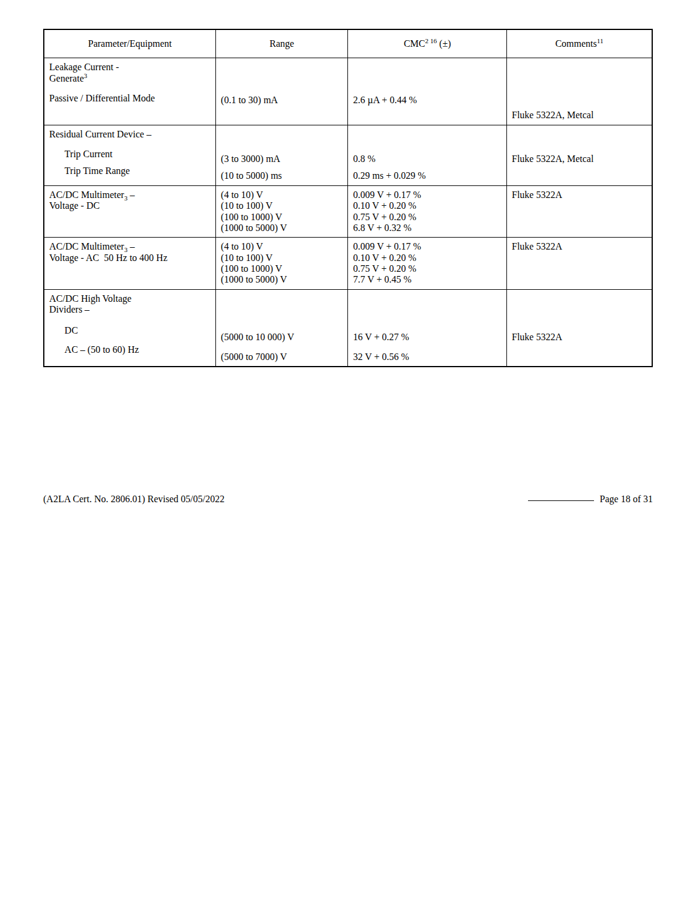| Parameter/Equipment | Range | CMC 2 16 (±) | Comments 11 |
| --- | --- | --- | --- |
| Leakage Current - Generate 3 Passive / Differential Mode | (0.1 to 30) mA | 2.6 µA + 0.44 % | Fluke 5322A, Metcal |
| Residual Current Device – Trip Current Trip Time Range | (3 to 3000) mA (10 to 5000) ms | 0.8 % 0.29 ms + 0.029 % | Fluke 5322A, Metcal |
| AC/DC Multimeter 3 – Voltage - DC | (4 to 10) V (10 to 100) V (100 to 1000) V (1000 to 5000) V | 0.009 V + 0.17 % 0.10 V + 0.20 % 0.75 V + 0.20 % 6.8 V + 0.32 % | Fluke 5322A |
| AC/DC Multimeter 3 – Voltage - AC 50 Hz to 400 Hz | (4 to 10) V (10 to 100) V (100 to 1000) V (1000 to 5000) V | 0.009 V + 0.17 % 0.10 V + 0.20 % 0.75 V + 0.20 % 7.7 V + 0.45 % | Fluke 5322A |
| AC/DC High Voltage Dividers – DC AC – (50 to 60) Hz | (5000 to 10 000) V (5000 to 7000) V | 16 V + 0.27 % 32 V + 0.56 % | Fluke 5322A |
(A2LA Cert. No. 2806.01) Revised 05/05/2022 Page 18 of 31